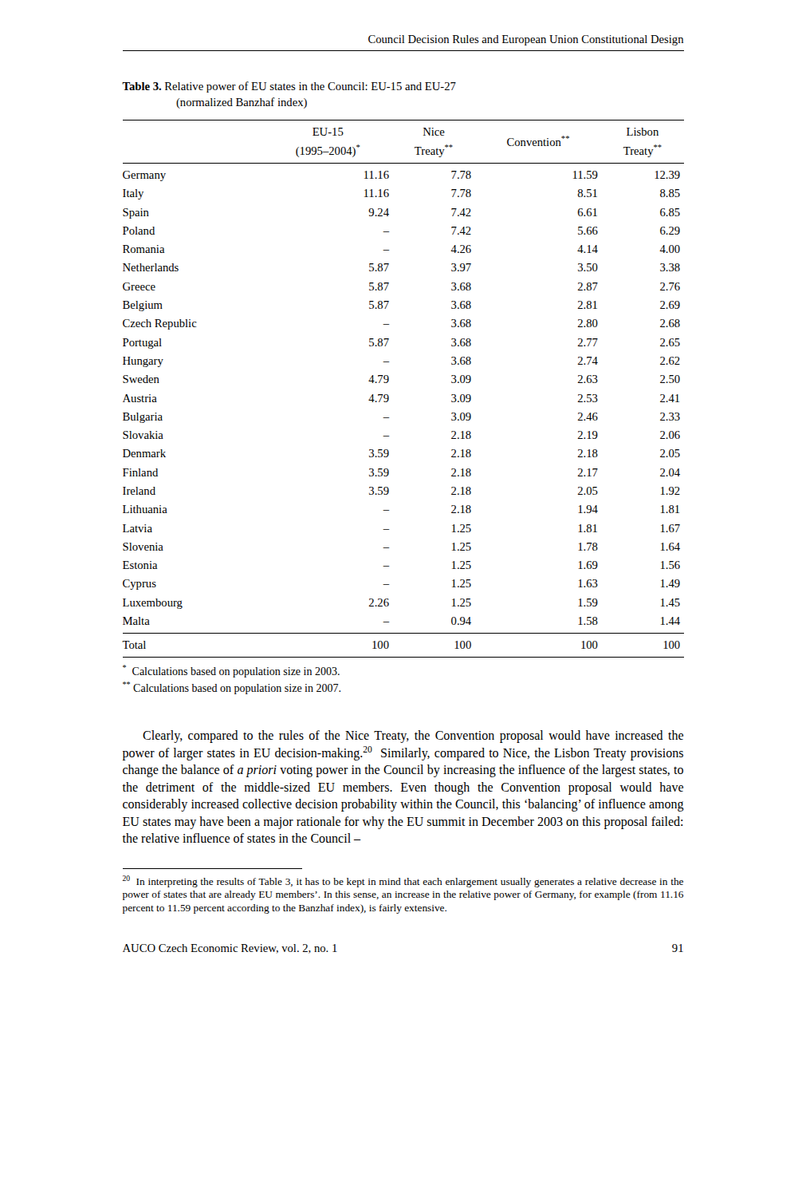Council Decision Rules and European Union Constitutional Design
Table 3. Relative power of EU states in the Council: EU-15 and EU-27 (normalized Banzhaf index)
| | EU-15 | Nice | Convention ** | Lisbon |
| --- | --- | --- | --- | --- |
| | (1995–2004) * | Treaty ** | Treaty ** |
| Germany | 11.16 | 7.78 | 11.59 | 12.39 |
| Italy | 11.16 | 7.78 | 8.51 | 8.85 |
| Spain | 9.24 | 7.42 | 6.61 | 6.85 |
| Poland | – | 7.42 | 5.66 | 6.29 |
| Romania | – | 4.26 | 4.14 | 4.00 |
| Netherlands | 5.87 | 3.97 | 3.50 | 3.38 |
| Greece | 5.87 | 3.68 | 2.87 | 2.76 |
| Belgium | 5.87 | 3.68 | 2.81 | 2.69 |
| Czech Republic | – | 3.68 | 2.80 | 2.68 |
| Portugal | 5.87 | 3.68 | 2.77 | 2.65 |
| Hungary | – | 3.68 | 2.74 | 2.62 |
| Sweden | 4.79 | 3.09 | 2.63 | 2.50 |
| Austria | 4.79 | 3.09 | 2.53 | 2.41 |
| Bulgaria | – | 3.09 | 2.46 | 2.33 |
| Slovakia | – | 2.18 | 2.19 | 2.06 |
| Denmark | 3.59 | 2.18 | 2.18 | 2.05 |
| Finland | 3.59 | 2.18 | 2.17 | 2.04 |
| Ireland | 3.59 | 2.18 | 2.05 | 1.92 |
| Lithuania | – | 2.18 | 1.94 | 1.81 |
| Latvia | – | 1.25 | 1.81 | 1.67 |
| Slovenia | – | 1.25 | 1.78 | 1.64 |
| Estonia | – | 1.25 | 1.69 | 1.56 |
| Cyprus | – | 1.25 | 1.63 | 1.49 |
| Luxembourg | 2.26 | 1.25 | 1.59 | 1.45 |
| Malta | – | 0.94 | 1.58 | 1.44 |
| Total | 100 | 100 | 100 | 100 |
* Calculations based on population size in 2003.
** Calculations based on population size in 2007.
Clearly, compared to the rules of the Nice Treaty, the Convention proposal would have increased the power of larger states in EU decision-making.20 Similarly, compared to Nice, the Lisbon Treaty provisions change the balance of a priori voting power in the Council by increasing the influence of the largest states, to the detriment of the middle-sized EU members. Even though the Convention proposal would have considerably increased collective decision probability within the Council, this ‘balancing’ of influence among EU states may have been a major rationale for why the EU summit in December 2003 on this proposal failed: the relative influence of states in the Council –
20 In interpreting the results of Table 3, it has to be kept in mind that each enlargement usually generates a relative decrease in the power of states that are already EU members’. In this sense, an increase in the relative power of Germany, for example (from 11.16 percent to 11.59 percent according to the Banzhaf index), is fairly extensive.
AUCO Czech Economic Review, vol. 2, no. 1 91